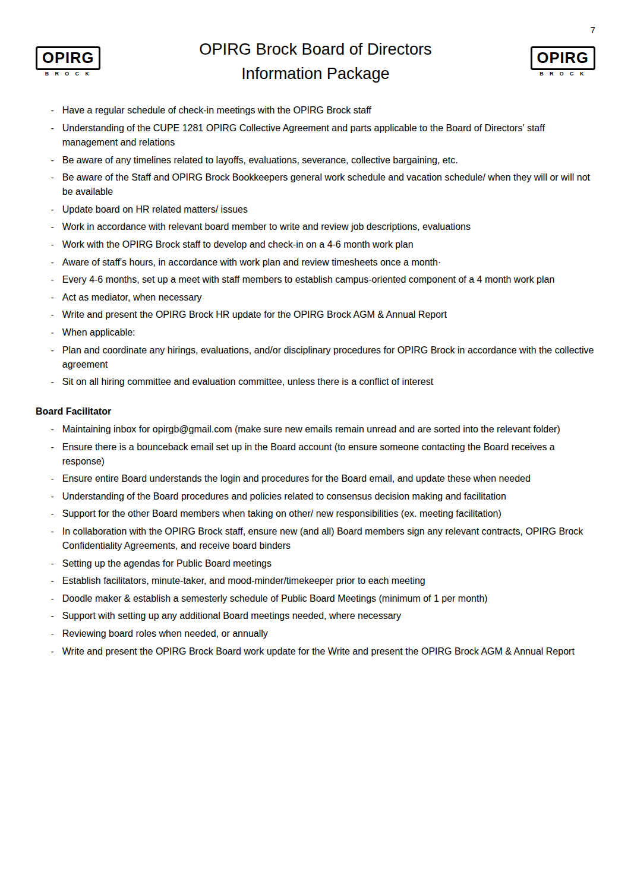7
OPIRG
B R O C K
OPIRG Brock Board of Directors
Information Package
OPIRG
B R O C K
Have a regular schedule of check-in meetings with the OPIRG Brock staff
Understanding of the CUPE 1281 OPIRG Collective Agreement and parts applicable to the Board of Directors' staff management and relations
Be aware of any timelines related to layoffs, evaluations, severance, collective bargaining, etc.
Be aware of the Staff and OPIRG Brock Bookkeepers general work schedule and vacation schedule/ when they will or will not be available
Update board on HR related matters/ issues
Work in accordance with relevant board member to write and review job descriptions, evaluations
Work with the OPIRG Brock staff to develop and check-in on a 4-6 month work plan
Aware of staff's hours, in accordance with work plan and review timesheets once a month·
Every 4-6 months, set up a meet with staff members to establish campus-oriented component of a 4 month work plan
Act as mediator, when necessary
Write and present the OPIRG Brock HR update for the OPIRG Brock AGM & Annual Report
When applicable:
Plan and coordinate any hirings, evaluations, and/or disciplinary procedures for OPIRG Brock in accordance with the collective agreement
Sit on all hiring committee and evaluation committee, unless there is a conflict of interest
Board Facilitator
Maintaining inbox for opirgb@gmail.com (make sure new emails remain unread and are sorted into the relevant folder)
Ensure there is a bounceback email set up in the Board account (to ensure someone contacting the Board receives a response)
Ensure entire Board understands the login and procedures for the Board email, and update these when needed
Understanding of the Board procedures and policies related to consensus decision making and facilitation
Support for the other Board members when taking on other/ new responsibilities (ex. meeting facilitation)
In collaboration with the OPIRG Brock staff, ensure new (and all) Board members sign any relevant contracts, OPIRG Brock Confidentiality Agreements, and receive board binders
Setting up the agendas for Public Board meetings
Establish facilitators, minute-taker, and mood-minder/timekeeper prior to each meeting
Doodle maker & establish a semesterly schedule of Public Board Meetings (minimum of 1 per month)
Support with setting up any additional Board meetings needed, where necessary
Reviewing board roles when needed, or annually
Write and present the OPIRG Brock Board work update for the Write and present the OPIRG Brock AGM & Annual Report